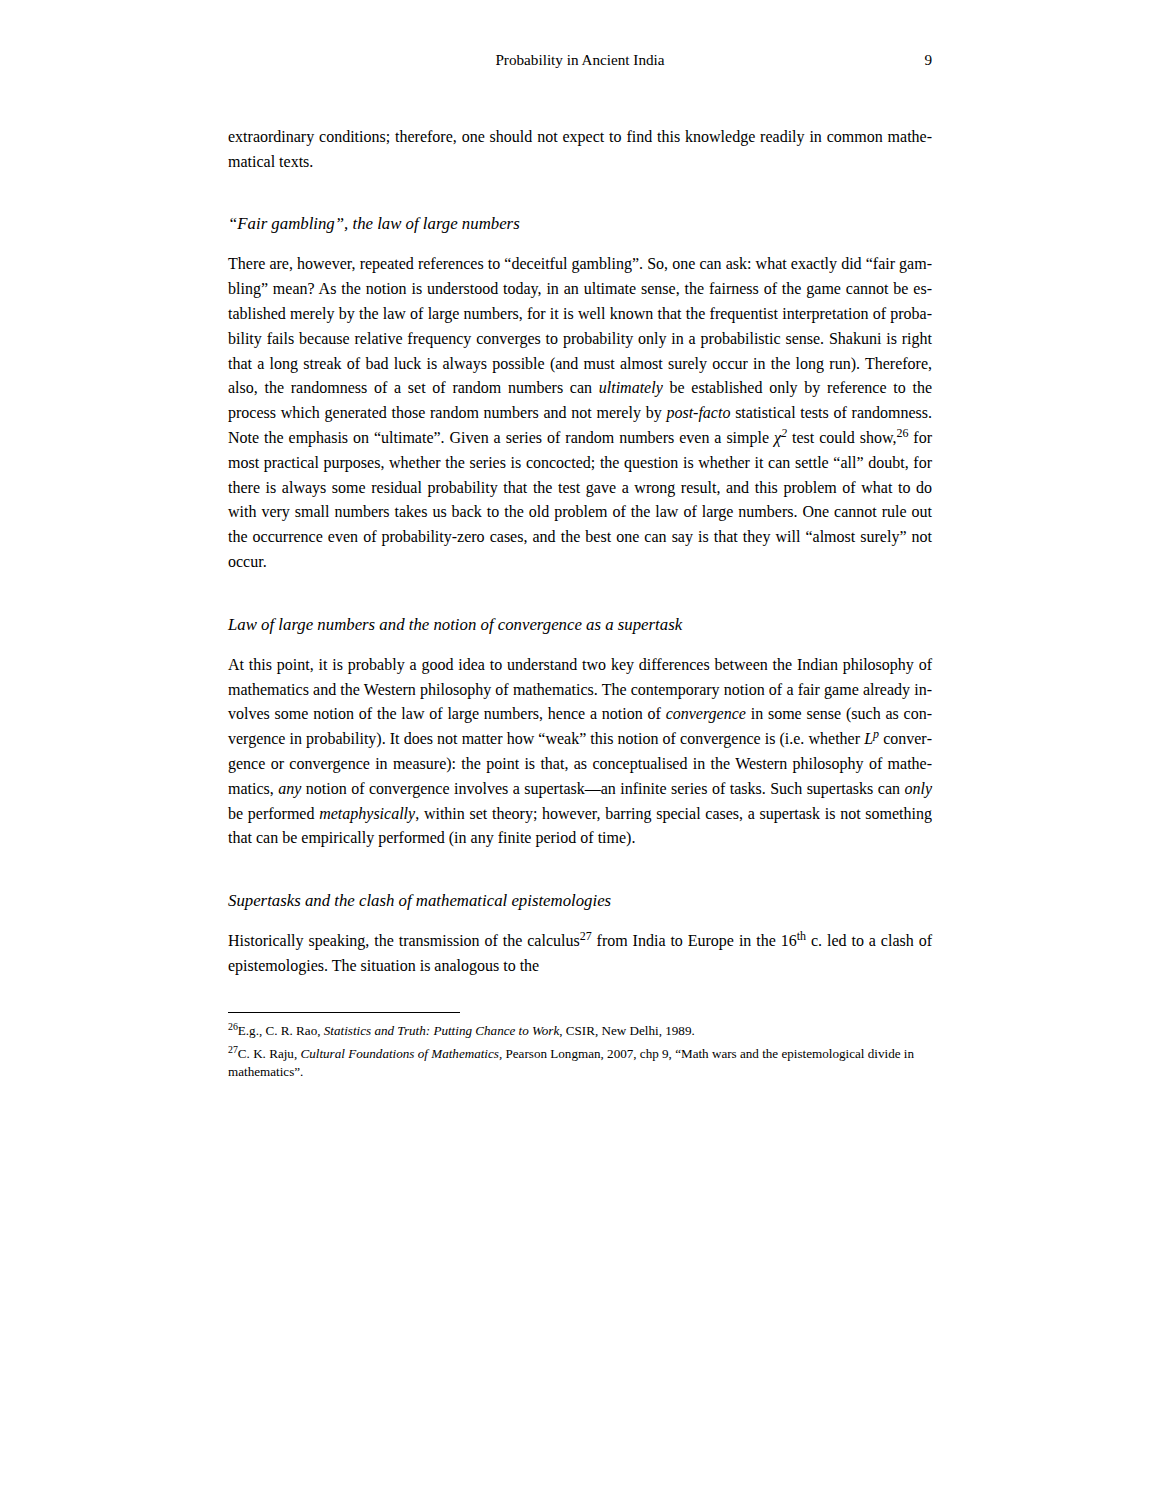Probability in Ancient India 9
extraordinary conditions; therefore, one should not expect to find this knowledge readily in common mathematical texts.
“Fair gambling”, the law of large numbers
There are, however, repeated references to “deceitful gambling”. So, one can ask: what exactly did “fair gambling” mean? As the notion is understood today, in an ultimate sense, the fairness of the game cannot be established merely by the law of large numbers, for it is well known that the frequentist interpretation of probability fails because relative frequency converges to probability only in a probabilistic sense. Shakuni is right that a long streak of bad luck is always possible (and must almost surely occur in the long run). Therefore, also, the randomness of a set of random numbers can ultimately be established only by reference to the process which generated those random numbers and not merely by post-facto statistical tests of randomness. Note the emphasis on “ultimate”. Given a series of random numbers even a simple χ2 test could show,26 for most practical purposes, whether the series is concocted; the question is whether it can settle “all” doubt, for there is always some residual probability that the test gave a wrong result, and this problem of what to do with very small numbers takes us back to the old problem of the law of large numbers. One cannot rule out the occurrence even of probability-zero cases, and the best one can say is that they will “almost surely” not occur.
Law of large numbers and the notion of convergence as a supertask
At this point, it is probably a good idea to understand two key differences between the Indian philosophy of mathematics and the Western philosophy of mathematics. The contemporary notion of a fair game already involves some notion of the law of large numbers, hence a notion of convergence in some sense (such as convergence in probability). It does not matter how “weak” this notion of convergence is (i.e. whether Lp convergence or convergence in measure): the point is that, as conceptualised in the Western philosophy of mathematics, any notion of convergence involves a supertask—an infinite series of tasks. Such supertasks can only be performed metaphysically, within set theory; however, barring special cases, a supertask is not something that can be empirically performed (in any finite period of time).
Supertasks and the clash of mathematical epistemologies
Historically speaking, the transmission of the calculus27 from India to Europe in the 16th c. led to a clash of epistemologies. The situation is analogous to the
26E.g., C. R. Rao, Statistics and Truth: Putting Chance to Work, CSIR, New Delhi, 1989.
27C. K. Raju, Cultural Foundations of Mathematics, Pearson Longman, 2007, chp 9, “Math wars and the epistemological divide in mathematics”.